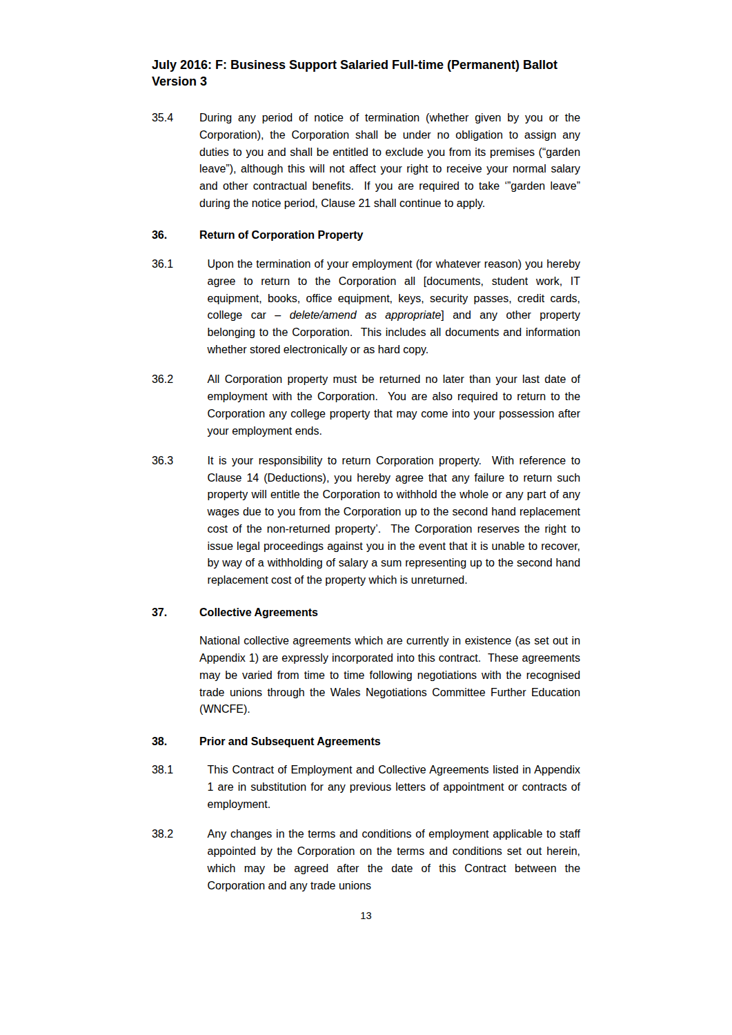July 2016: F: Business Support Salaried Full-time (Permanent) Ballot Version 3
35.4
During any period of notice of termination (whether given by you or the Corporation), the Corporation shall be under no obligation to assign any duties to you and shall be entitled to exclude you from its premises (“garden leave”), although this will not affect your right to receive your normal salary and other contractual benefits. If you are required to take ‘”garden leave” during the notice period, Clause 21 shall continue to apply.
36.
Return of Corporation Property
36.1
Upon the termination of your employment (for whatever reason) you hereby agree to return to the Corporation all [documents, student work, IT equipment, books, office equipment, keys, security passes, credit cards, college car – delete/amend as appropriate] and any other property belonging to the Corporation. This includes all documents and information whether stored electronically or as hard copy.
36.2
All Corporation property must be returned no later than your last date of employment with the Corporation. You are also required to return to the Corporation any college property that may come into your possession after your employment ends.
36.3
It is your responsibility to return Corporation property. With reference to Clause 14 (Deductions), you hereby agree that any failure to return such property will entitle the Corporation to withhold the whole or any part of any wages due to you from the Corporation up to the second hand replacement cost of the non-returned property’. The Corporation reserves the right to issue legal proceedings against you in the event that it is unable to recover, by way of a withholding of salary a sum representing up to the second hand replacement cost of the property which is unreturned.
37.
Collective Agreements
National collective agreements which are currently in existence (as set out in Appendix 1) are expressly incorporated into this contract. These agreements may be varied from time to time following negotiations with the recognised trade unions through the Wales Negotiations Committee Further Education (WNCFE).
38.
Prior and Subsequent Agreements
38.1
This Contract of Employment and Collective Agreements listed in Appendix 1 are in substitution for any previous letters of appointment or contracts of employment.
38.2
Any changes in the terms and conditions of employment applicable to staff appointed by the Corporation on the terms and conditions set out herein, which may be agreed after the date of this Contract between the Corporation and any trade unions
13